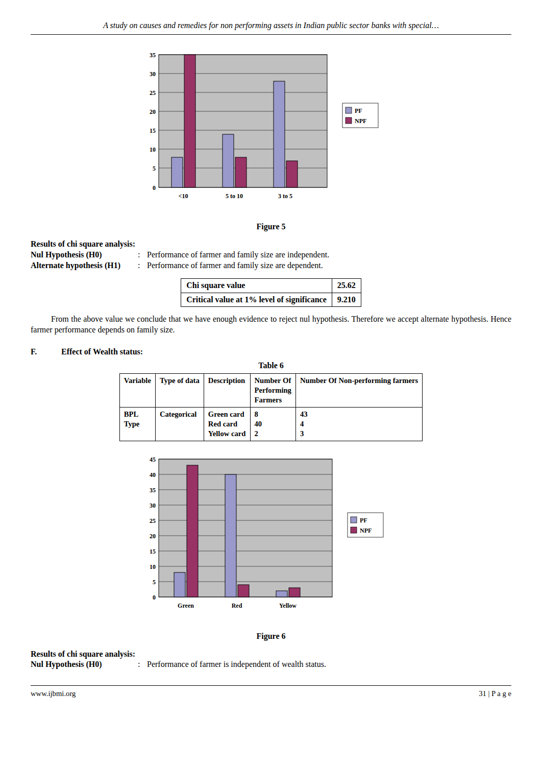A study on causes and remedies for non performing assets in Indian public sector banks with special…
35 30 25 20 15 10 5 0 bars group 1: <10 PF=8 NPF=35 bars group 2: 5 to 10 PF=14 NPF=8 bars group 3: 3 to 5 PF=28 NPF=7 <10 5 to 10 3 to 5 PF NPF
Figure 5
Results of chi square analysis:
Nul Hypothesis (H0): Performance of farmer and family size are independent.
Alternate hypothesis (H1): Performance of farmer and family size are dependent.
| Chi square value | 25.62 |
| Critical value at 1% level of significance | 9.210 |
From the above value we conclude that we have enough evidence to reject nul hypothesis. Therefore we accept alternate hypothesis. Hence farmer performance depends on family size.
F. Effect of Wealth status:
Table 6
| Variable | Type of data | Description | Number Of Performing Farmers | Number Of Non-performing farmers |
| --- | --- | --- | --- | --- |
| BPL Type | Categorical | Green card Red card Yellow card | 8 40 2 | 43 4 3 |
45 40 35 30 25 20 15 10 5 0 Green Red Yellow PF NPF
Figure 6
Results of chi square analysis:
Nul Hypothesis (H0): Performance of farmer is independent of wealth status.
www.ijbmi.org 31 | P a g e